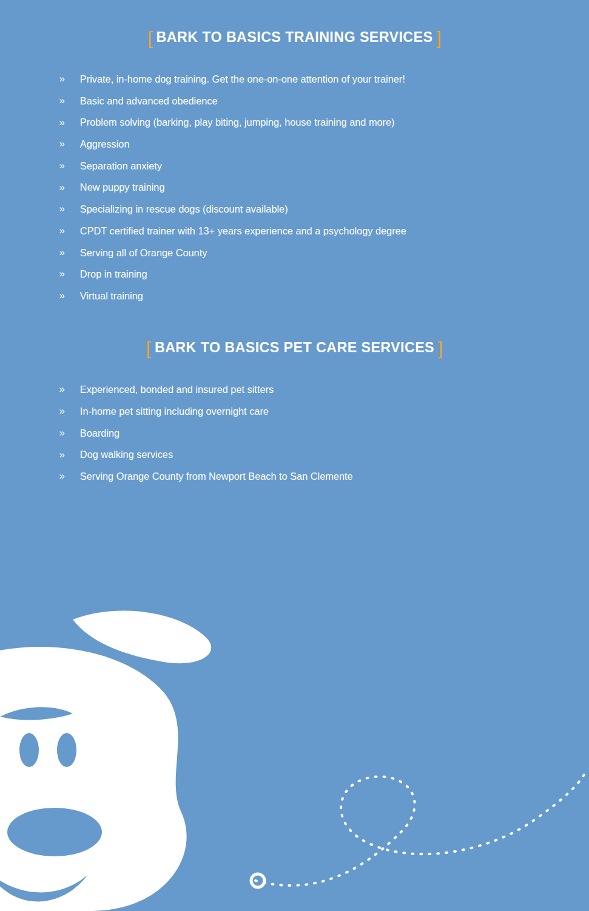[Bark to Basics Training Services]
Private, in-home dog training. Get the one-on-one attention of your trainer!
Basic and advanced obedience
Problem solving (barking, play biting, jumping, house training and more)
Aggression
Separation anxiety
New puppy training
Specializing in rescue dogs (discount available)
CPDT certified trainer with 13+ years experience and a psychology degree
Serving all of Orange County
Drop in training
Virtual training
[Bark to Basics Pet Care Services]
Experienced, bonded and insured pet sitters
In-home pet sitting including overnight care
Boarding
Dog walking services
Serving Orange County from Newport Beach to San Clemente